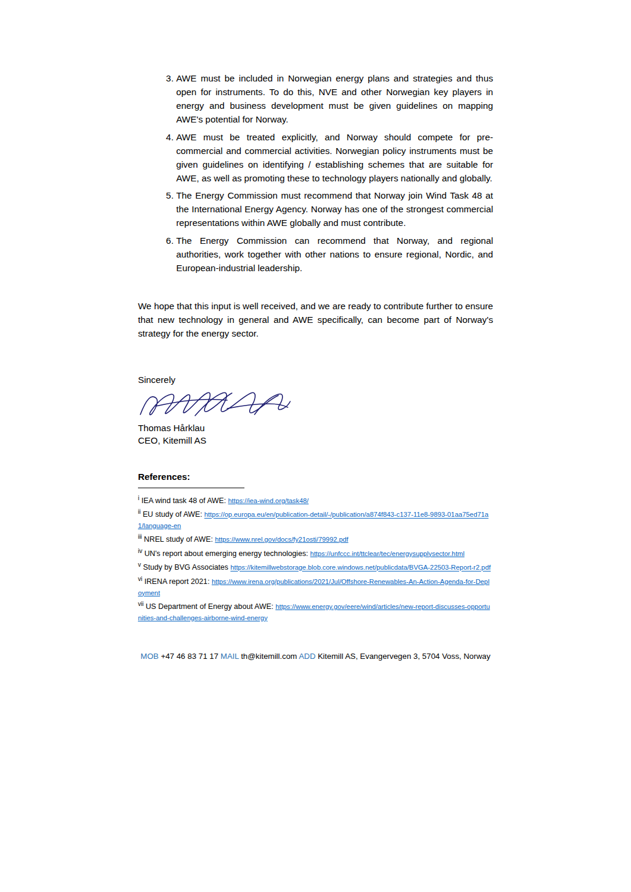AWE must be included in Norwegian energy plans and strategies and thus open for instruments. To do this, NVE and other Norwegian key players in energy and business development must be given guidelines on mapping AWE's potential for Norway.
AWE must be treated explicitly, and Norway should compete for pre-commercial and commercial activities. Norwegian policy instruments must be given guidelines on identifying / establishing schemes that are suitable for AWE, as well as promoting these to technology players nationally and globally.
The Energy Commission must recommend that Norway join Wind Task 48 at the International Energy Agency. Norway has one of the strongest commercial representations within AWE globally and must contribute.
The Energy Commission can recommend that Norway, and regional authorities, work together with other nations to ensure regional, Nordic, and European-industrial leadership.
We hope that this input is well received, and we are ready to contribute further to ensure that new technology in general and AWE specifically, can become part of Norway's strategy for the energy sector.
Sincerely
Thomas Hårklau
CEO, Kitemill AS
References:
i IEA wind task 48 of AWE: https://iea-wind.org/task48/
ii EU study of AWE: https://op.europa.eu/en/publication-detail/-/publication/a874f843-c137-11e8-9893-01aa75ed71a1/language-en
iii NREL study of AWE: https://www.nrel.gov/docs/fy21osti/79992.pdf
iv UN's report about emerging energy technologies: https://unfccc.int/ttclear/tec/energysupplysector.html
v Study by BVG Associates https://kitemillwebstorage.blob.core.windows.net/publicdata/BVGA-22503-Report-r2.pdf
vi IRENA report 2021: https://www.irena.org/publications/2021/Jul/Offshore-Renewables-An-Action-Agenda-for-Deployment
vii US Department of Energy about AWE: https://www.energy.gov/eere/wind/articles/new-report-discusses-opportunities-and-challenges-airborne-wind-energy
MOB +47 46 83 71 17 MAIL th@kitemill.com ADD Kitemill AS, Evangervegen 3, 5704 Voss, Norway